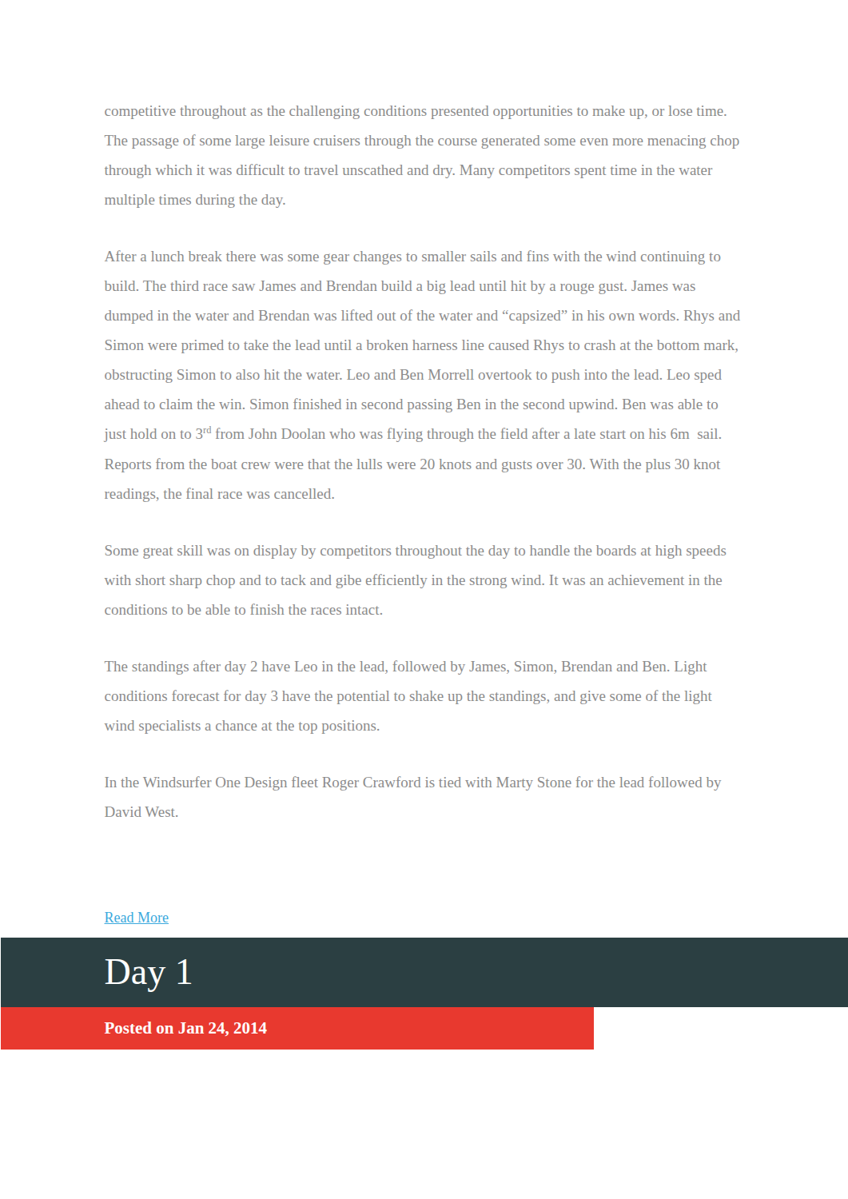competitive throughout as the challenging conditions presented opportunities to make up, or lose time. The passage of some large leisure cruisers through the course generated some even more menacing chop through which it was difficult to travel unscathed and dry. Many competitors spent time in the water multiple times during the day.
After a lunch break there was some gear changes to smaller sails and fins with the wind continuing to build. The third race saw James and Brendan build a big lead until hit by a rouge gust. James was dumped in the water and Brendan was lifted out of the water and “capsized” in his own words. Rhys and Simon were primed to take the lead until a broken harness line caused Rhys to crash at the bottom mark, obstructing Simon to also hit the water. Leo and Ben Morrell overtook to push into the lead. Leo sped ahead to claim the win. Simon finished in second passing Ben in the second upwind. Ben was able to just hold on to 3rd from John Doolan who was flying through the field after a late start on his 6m sail. Reports from the boat crew were that the lulls were 20 knots and gusts over 30. With the plus 30 knot readings, the final race was cancelled.
Some great skill was on display by competitors throughout the day to handle the boards at high speeds with short sharp chop and to tack and gibe efficiently in the strong wind. It was an achievement in the conditions to be able to finish the races intact.
The standings after day 2 have Leo in the lead, followed by James, Simon, Brendan and Ben. Light conditions forecast for day 3 have the potential to shake up the standings, and give some of the light wind specialists a chance at the top positions.
In the Windsurfer One Design fleet Roger Crawford is tied with Marty Stone for the lead followed by David West.
Read More
Day 1
Posted on Jan 24, 2014